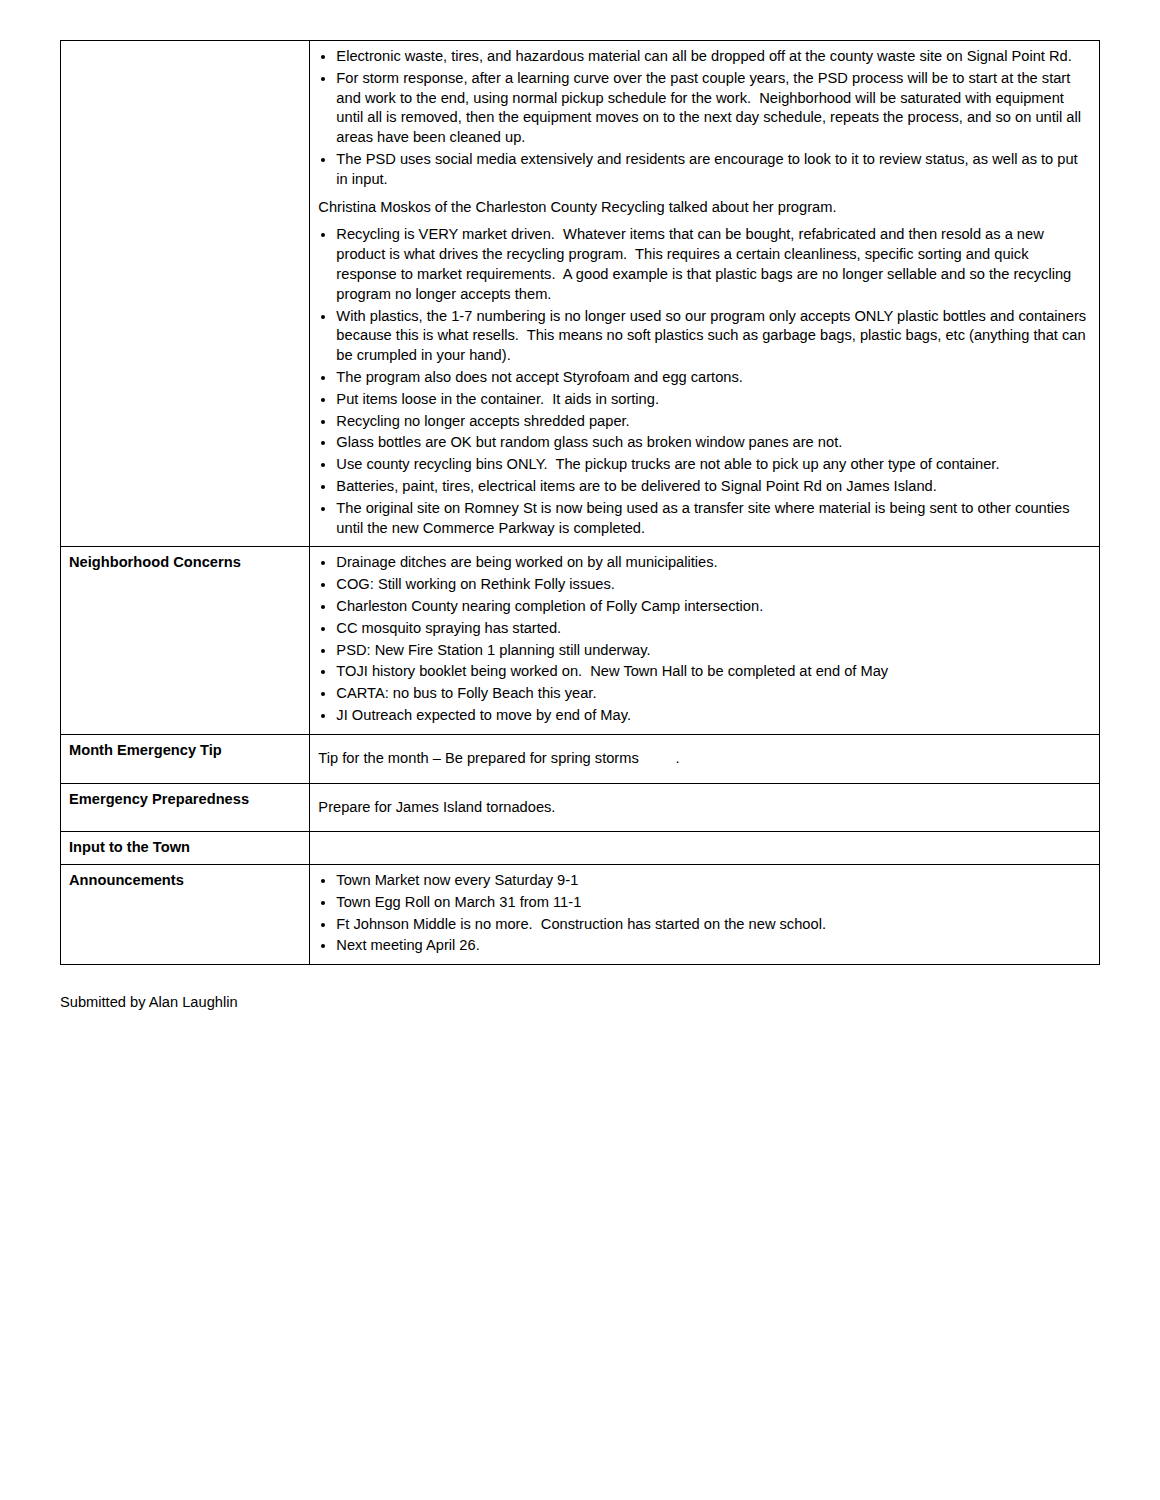| | Electronic waste, tires, and hazardous material can all be dropped off at the county waste site on Signal Point Rd. For storm response, after a learning curve over the past couple years, the PSD process will be to start at the start and work to the end, using normal pickup schedule for the work. Neighborhood will be saturated with equipment until all is removed, then the equipment moves on to the next day schedule, repeats the process, and so on until all areas have been cleaned up. The PSD uses social media extensively and residents are encourage to look to it to review status, as well as to put in input. Christina Moskos of the Charleston County Recycling talked about her program. Recycling is VERY market driven. Whatever items that can be bought, refabricated and then resold as a new product is what drives the recycling program. This requires a certain cleanliness, specific sorting and quick response to market requirements. A good example is that plastic bags are no longer sellable and so the recycling program no longer accepts them. With plastics, the 1-7 numbering is no longer used so our program only accepts ONLY plastic bottles and containers because this is what resells. This means no soft plastics such as garbage bags, plastic bags, etc (anything that can be crumpled in your hand). The program also does not accept Styrofoam and egg cartons. Put items loose in the container. It aids in sorting. Recycling no longer accepts shredded paper. Glass bottles are OK but random glass such as broken window panes are not. Use county recycling bins ONLY. The pickup trucks are not able to pick up any other type of container. Batteries, paint, tires, electrical items are to be delivered to Signal Point Rd on James Island. The original site on Romney St is now being used as a transfer site where material is being sent to other counties until the new Commerce Parkway is completed. |
| Neighborhood Concerns | Drainage ditches are being worked on by all municipalities. COG: Still working on Rethink Folly issues. Charleston County nearing completion of Folly Camp intersection. CC mosquito spraying has started. PSD: New Fire Station 1 planning still underway. TOJI history booklet being worked on. New Town Hall to be completed at end of May CARTA: no bus to Folly Beach this year. JI Outreach expected to move by end of May. |
| Month Emergency Tip | Tip for the month – Be prepared for spring storms . |
| Emergency Preparedness | Prepare for James Island tornadoes. |
| Input to the Town | |
| Announcements | Town Market now every Saturday 9-1 Town Egg Roll on March 31 from 11-1 Ft Johnson Middle is no more. Construction has started on the new school. Next meeting April 26. |
Submitted by Alan Laughlin